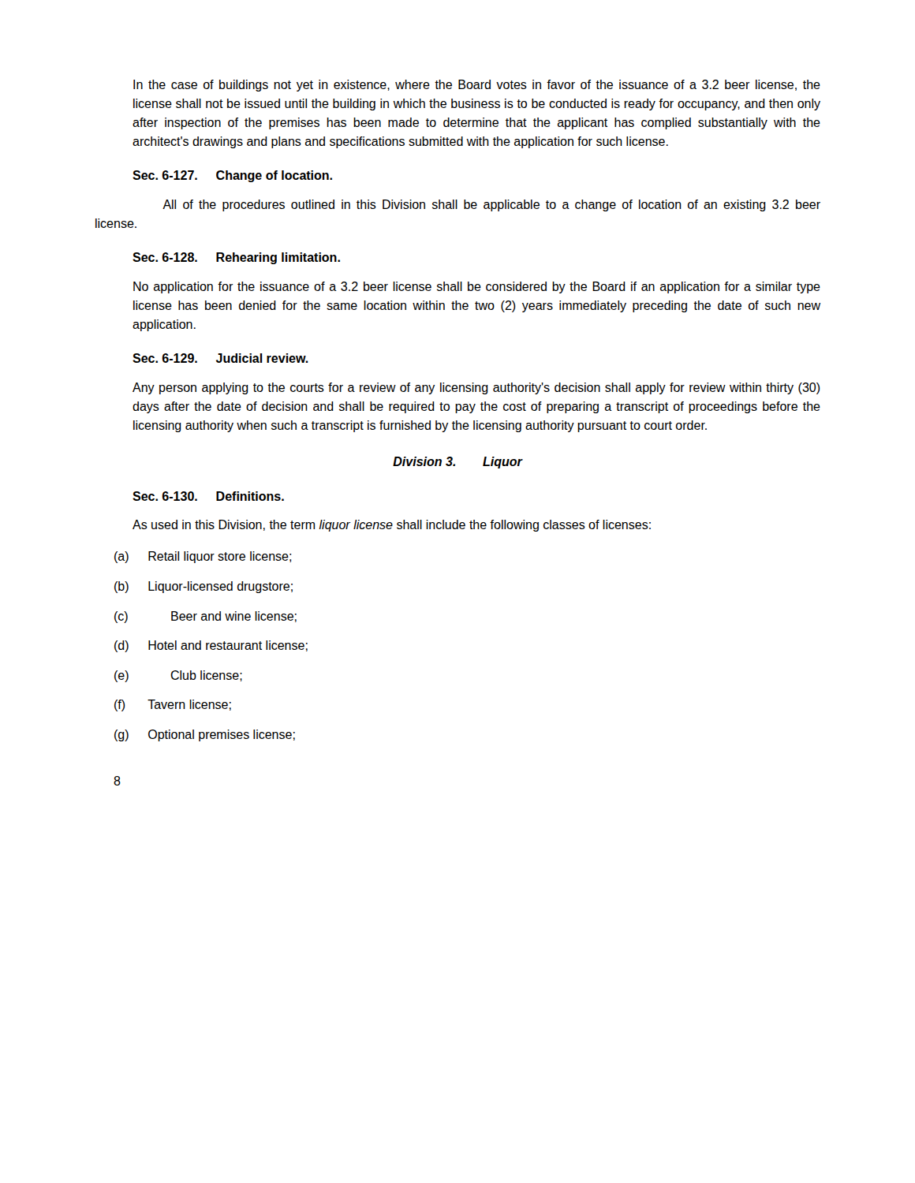In the case of buildings not yet in existence, where the Board votes in favor of the issuance of a 3.2 beer license, the license shall not be issued until the building in which the business is to be conducted is ready for occupancy, and then only after inspection of the premises has been made to determine that the applicant has complied substantially with the architect's drawings and plans and specifications submitted with the application for such license.
Sec. 6-127. Change of location.
All of the procedures outlined in this Division shall be applicable to a change of location of an existing 3.2 beer license.
Sec. 6-128. Rehearing limitation.
No application for the issuance of a 3.2 beer license shall be considered by the Board if an application for a similar type license has been denied for the same location within the two (2) years immediately preceding the date of such new application.
Sec. 6-129. Judicial review.
Any person applying to the courts for a review of any licensing authority's decision shall apply for review within thirty (30) days after the date of decision and shall be required to pay the cost of preparing a transcript of proceedings before the licensing authority when such a transcript is furnished by the licensing authority pursuant to court order.
Division 3. Liquor
Sec. 6-130. Definitions.
As used in this Division, the term liquor license shall include the following classes of licenses:
(a) Retail liquor store license;
(b) Liquor-licensed drugstore;
(c) Beer and wine license;
(d) Hotel and restaurant license;
(e) Club license;
(f) Tavern license;
(g) Optional premises license;
8